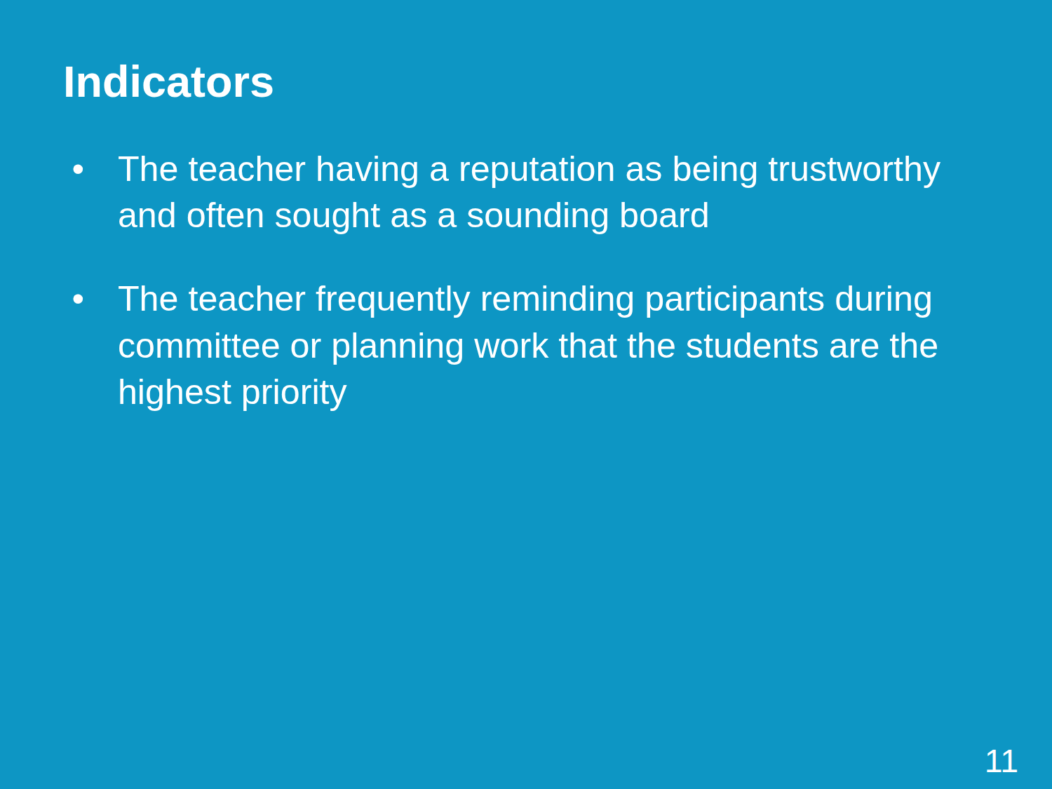Indicators
The teacher having a reputation as being trustworthy and often sought as a sounding board
The teacher frequently reminding participants during committee or planning work that the students are the highest priority
11